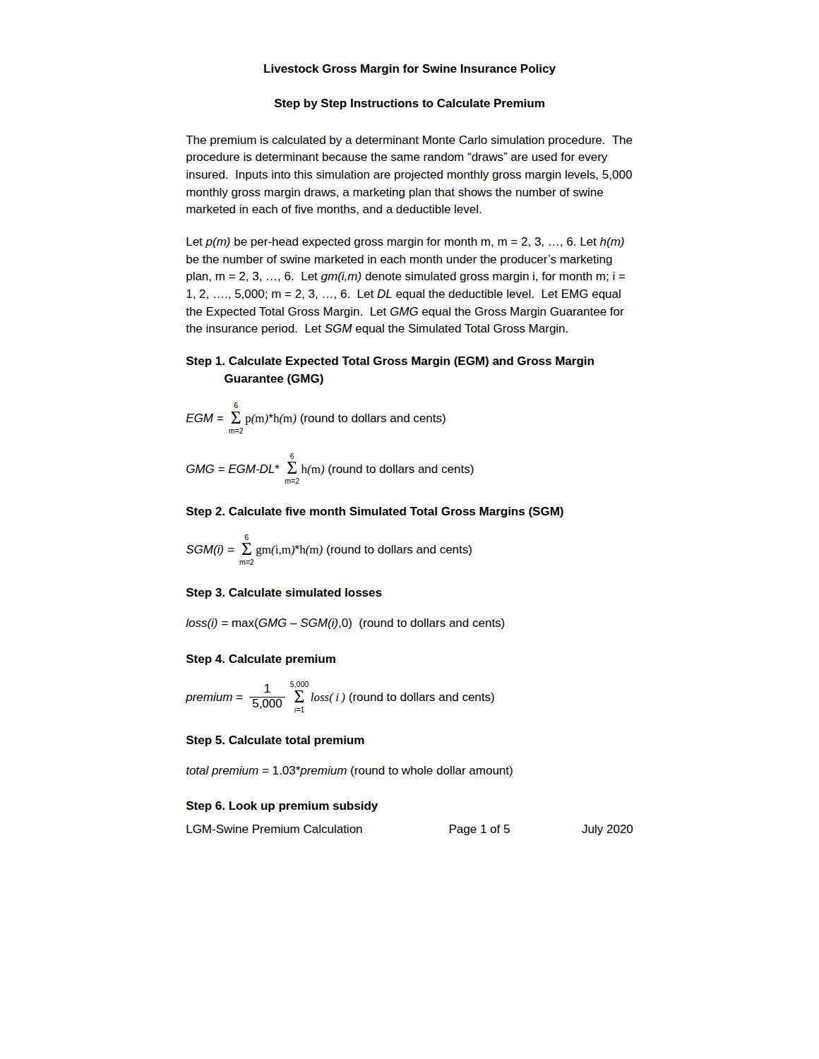Livestock Gross Margin for Swine Insurance Policy
Step by Step Instructions to Calculate Premium
The premium is calculated by a determinant Monte Carlo simulation procedure. The procedure is determinant because the same random “draws” are used for every insured. Inputs into this simulation are projected monthly gross margin levels, 5,000 monthly gross margin draws, a marketing plan that shows the number of swine marketed in each of five months, and a deductible level.
Let p(m) be per-head expected gross margin for month m, m = 2, 3, …, 6. Let h(m) be the number of swine marketed in each month under the producer’s marketing plan, m = 2, 3, …, 6. Let gm(i,m) denote simulated gross margin i, for month m; i = 1, 2, …., 5,000; m = 2, 3, …, 6. Let DL equal the deductible level. Let EMG equal the Expected Total Gross Margin. Let GMG equal the Gross Margin Guarantee for the insurance period. Let SGM equal the Simulated Total Gross Margin.
Step 1. Calculate Expected Total Gross Margin (EGM) and Gross Margin Guarantee (GMG)
EGM = 6 Σm=2 p(m)*h(m) (round to dollars and cents)
GMG = EGM-DL* 6 Σm=2 h(m) (round to dollars and cents)
Step 2. Calculate five month Simulated Total Gross Margins (SGM)
SGM(i) = 6 Σm=2 gm(i,m)*h(m) (round to dollars and cents)
Step 3. Calculate simulated losses
loss(i) = max(GMG – SGM(i),0) (round to dollars and cents)
Step 4. Calculate premium
premium = 15,0005,000 Σi=1 loss( i ) (round to dollars and cents)
Step 5. Calculate total premium
total premium = 1.03*premium (round to whole dollar amount)
Step 6. Look up premium subsidy
LGM-Swine Premium Calculation Page 1 of 5 July 2020